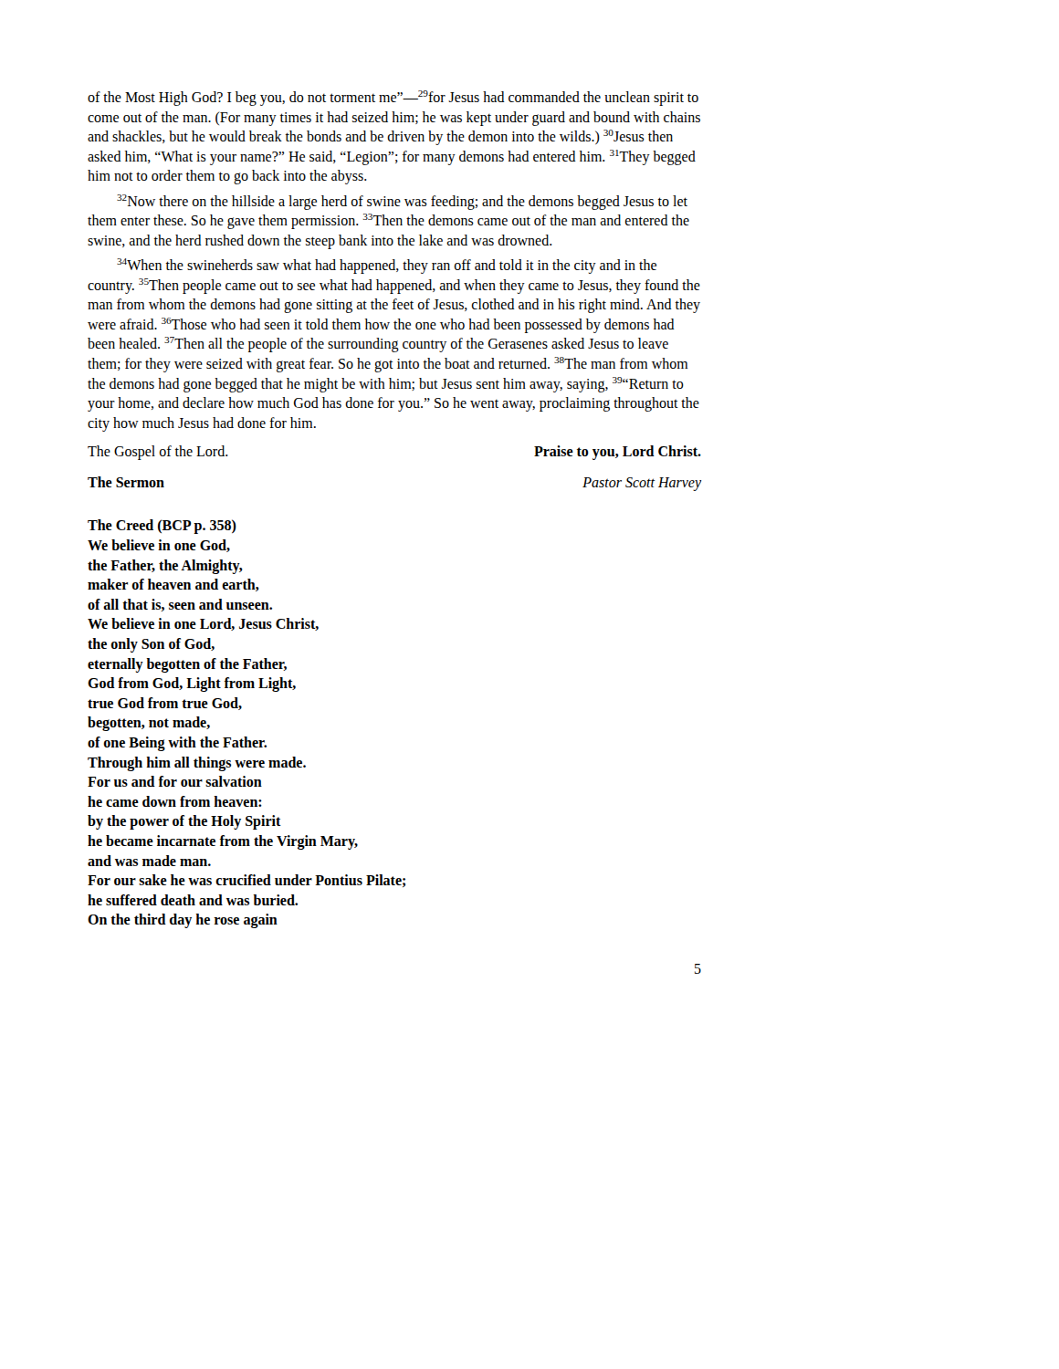of the Most High God? I beg you, do not torment me”—29for Jesus had commanded the unclean spirit to come out of the man. (For many times it had seized him; he was kept under guard and bound with chains and shackles, but he would break the bonds and be driven by the demon into the wilds.) 30Jesus then asked him, “What is your name?” He said, “Legion”; for many demons had entered him. 31They begged him not to order them to go back into the abyss.
32Now there on the hillside a large herd of swine was feeding; and the demons begged Jesus to let them enter these. So he gave them permission. 33Then the demons came out of the man and entered the swine, and the herd rushed down the steep bank into the lake and was drowned.
34When the swineherds saw what had happened, they ran off and told it in the city and in the country. 35Then people came out to see what had happened, and when they came to Jesus, they found the man from whom the demons had gone sitting at the feet of Jesus, clothed and in his right mind. And they were afraid. 36Those who had seen it told them how the one who had been possessed by demons had been healed. 37Then all the people of the surrounding country of the Gerasenes asked Jesus to leave them; for they were seized with great fear. So he got into the boat and returned. 38The man from whom the demons had gone begged that he might be with him; but Jesus sent him away, saying, 39“Return to your home, and declare how much God has done for you.” So he went away, proclaiming throughout the city how much Jesus had done for him.
The Gospel of the Lord. Praise to you, Lord Christ.
The Sermon Pastor Scott Harvey
The Creed (BCP p. 358)
We believe in one God,
the Father, the Almighty,
maker of heaven and earth,
of all that is, seen and unseen.
We believe in one Lord, Jesus Christ,
the only Son of God,
eternally begotten of the Father,
God from God, Light from Light,
true God from true God,
begotten, not made,
of one Being with the Father.
Through him all things were made.
For us and for our salvation
he came down from heaven:
by the power of the Holy Spirit
he became incarnate from the Virgin Mary,
and was made man.
For our sake he was crucified under Pontius Pilate;
he suffered death and was buried.
On the third day he rose again
5